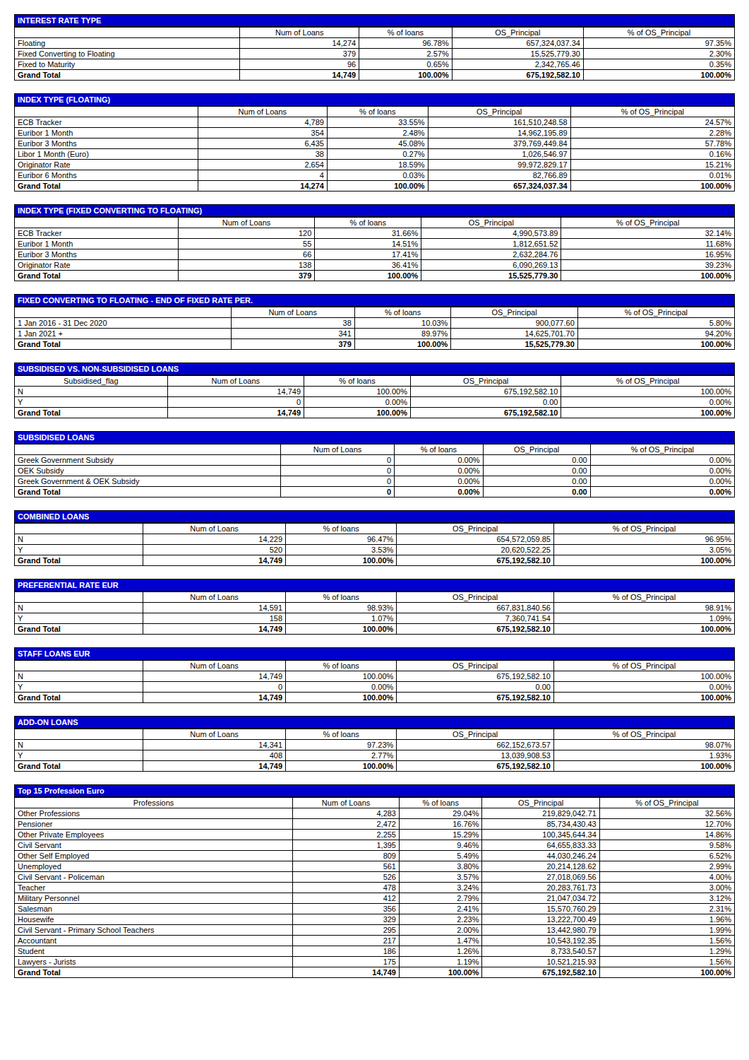INTEREST RATE TYPE
| | Num of Loans | % of loans | OS_Principal | % of OS_Principal |
| --- | --- | --- | --- | --- |
| Floating | 14,274 | 96.78% | 657,324,037.34 | 97.35% |
| Fixed Converting to Floating | 379 | 2.57% | 15,525,779.30 | 2.30% |
| Fixed to Maturity | 96 | 0.65% | 2,342,765.46 | 0.35% |
| Grand Total | 14,749 | 100.00% | 675,192,582.10 | 100.00% |
INDEX TYPE (FLOATING)
| | Num of Loans | % of loans | OS_Principal | % of OS_Principal |
| --- | --- | --- | --- | --- |
| ECB Tracker | 4,789 | 33.55% | 161,510,248.58 | 24.57% |
| Euribor 1 Month | 354 | 2.48% | 14,962,195.89 | 2.28% |
| Euribor 3 Months | 6,435 | 45.08% | 379,769,449.84 | 57.78% |
| Libor 1 Month (Euro) | 38 | 0.27% | 1,026,546.97 | 0.16% |
| Originator Rate | 2,654 | 18.59% | 99,972,829.17 | 15.21% |
| Euribor 6 Months | 4 | 0.03% | 82,766.89 | 0.01% |
| Grand Total | 14,274 | 100.00% | 657,324,037.34 | 100.00% |
INDEX TYPE (FIXED CONVERTING TO FLOATING)
| | Num of Loans | % of loans | OS_Principal | % of OS_Principal |
| --- | --- | --- | --- | --- |
| ECB Tracker | 120 | 31.66% | 4,990,573.89 | 32.14% |
| Euribor 1 Month | 55 | 14.51% | 1,812,651.52 | 11.68% |
| Euribor 3 Months | 66 | 17.41% | 2,632,284.76 | 16.95% |
| Originator Rate | 138 | 36.41% | 6,090,269.13 | 39.23% |
| Grand Total | 379 | 100.00% | 15,525,779.30 | 100.00% |
FIXED CONVERTING TO FLOATING - END OF FIXED RATE PER.
| | Num of Loans | % of loans | OS_Principal | % of OS_Principal |
| --- | --- | --- | --- | --- |
| 1 Jan 2016 - 31 Dec 2020 | 38 | 10.03% | 900,077.60 | 5.80% |
| 1 Jan 2021 + | 341 | 89.97% | 14,625,701.70 | 94.20% |
| Grand Total | 379 | 100.00% | 15,525,779.30 | 100.00% |
SUBSIDISED VS. NON-SUBSIDISED LOANS
| Subsidised_flag | Num of Loans | % of loans | OS_Principal | % of OS_Principal |
| --- | --- | --- | --- | --- |
| N | 14,749 | 100.00% | 675,192,582.10 | 100.00% |
| Y | 0 | 0.00% | 0.00 | 0.00% |
| Grand Total | 14,749 | 100.00% | 675,192,582.10 | 100.00% |
SUBSIDISED LOANS
| | Num of Loans | % of loans | OS_Principal | % of OS_Principal |
| --- | --- | --- | --- | --- |
| Greek Government Subsidy | 0 | 0.00% | 0.00 | 0.00% |
| OEK Subsidy | 0 | 0.00% | 0.00 | 0.00% |
| Greek Government & OEK Subsidy | 0 | 0.00% | 0.00 | 0.00% |
| Grand Total | 0 | 0.00% | 0.00 | 0.00% |
COMBINED LOANS
| | Num of Loans | % of loans | OS_Principal | % of OS_Principal |
| --- | --- | --- | --- | --- |
| N | 14,229 | 96.47% | 654,572,059.85 | 96.95% |
| Y | 520 | 3.53% | 20,620,522.25 | 3.05% |
| Grand Total | 14,749 | 100.00% | 675,192,582.10 | 100.00% |
PREFERENTIAL RATE EUR
| | Num of Loans | % of loans | OS_Principal | % of OS_Principal |
| --- | --- | --- | --- | --- |
| N | 14,591 | 98.93% | 667,831,840.56 | 98.91% |
| Y | 158 | 1.07% | 7,360,741.54 | 1.09% |
| Grand Total | 14,749 | 100.00% | 675,192,582.10 | 100.00% |
STAFF LOANS EUR
| | Num of Loans | % of loans | OS_Principal | % of OS_Principal |
| --- | --- | --- | --- | --- |
| N | 14,749 | 100.00% | 675,192,582.10 | 100.00% |
| Y | 0 | 0.00% | 0.00 | 0.00% |
| Grand Total | 14,749 | 100.00% | 675,192,582.10 | 100.00% |
ADD-ON LOANS
| | Num of Loans | % of loans | OS_Principal | % of OS_Principal |
| --- | --- | --- | --- | --- |
| N | 14,341 | 97.23% | 662,152,673.57 | 98.07% |
| Y | 408 | 2.77% | 13,039,908.53 | 1.93% |
| Grand Total | 14,749 | 100.00% | 675,192,582.10 | 100.00% |
Top 15 Profession Euro
| Professions | Num of Loans | % of loans | OS_Principal | % of OS_Principal |
| --- | --- | --- | --- | --- |
| Other Professions | 4,283 | 29.04% | 219,829,042.71 | 32.56% |
| Pensioner | 2,472 | 16.76% | 85,734,430.43 | 12.70% |
| Other Private Employees | 2,255 | 15.29% | 100,345,644.34 | 14.86% |
| Civil Servant | 1,395 | 9.46% | 64,655,833.33 | 9.58% |
| Other Self Employed | 809 | 5.49% | 44,030,246.24 | 6.52% |
| Unemployed | 561 | 3.80% | 20,214,128.62 | 2.99% |
| Civil Servant - Policeman | 526 | 3.57% | 27,018,069.56 | 4.00% |
| Teacher | 478 | 3.24% | 20,283,761.73 | 3.00% |
| Military Personnel | 412 | 2.79% | 21,047,034.72 | 3.12% |
| Salesman | 356 | 2.41% | 15,570,760.29 | 2.31% |
| Housewife | 329 | 2.23% | 13,222,700.49 | 1.96% |
| Civil Servant - Primary School Teachers | 295 | 2.00% | 13,442,980.79 | 1.99% |
| Accountant | 217 | 1.47% | 10,543,192.35 | 1.56% |
| Student | 186 | 1.26% | 8,733,540.57 | 1.29% |
| Lawyers - Jurists | 175 | 1.19% | 10,521,215.93 | 1.56% |
| Grand Total | 14,749 | 100.00% | 675,192,582.10 | 100.00% |